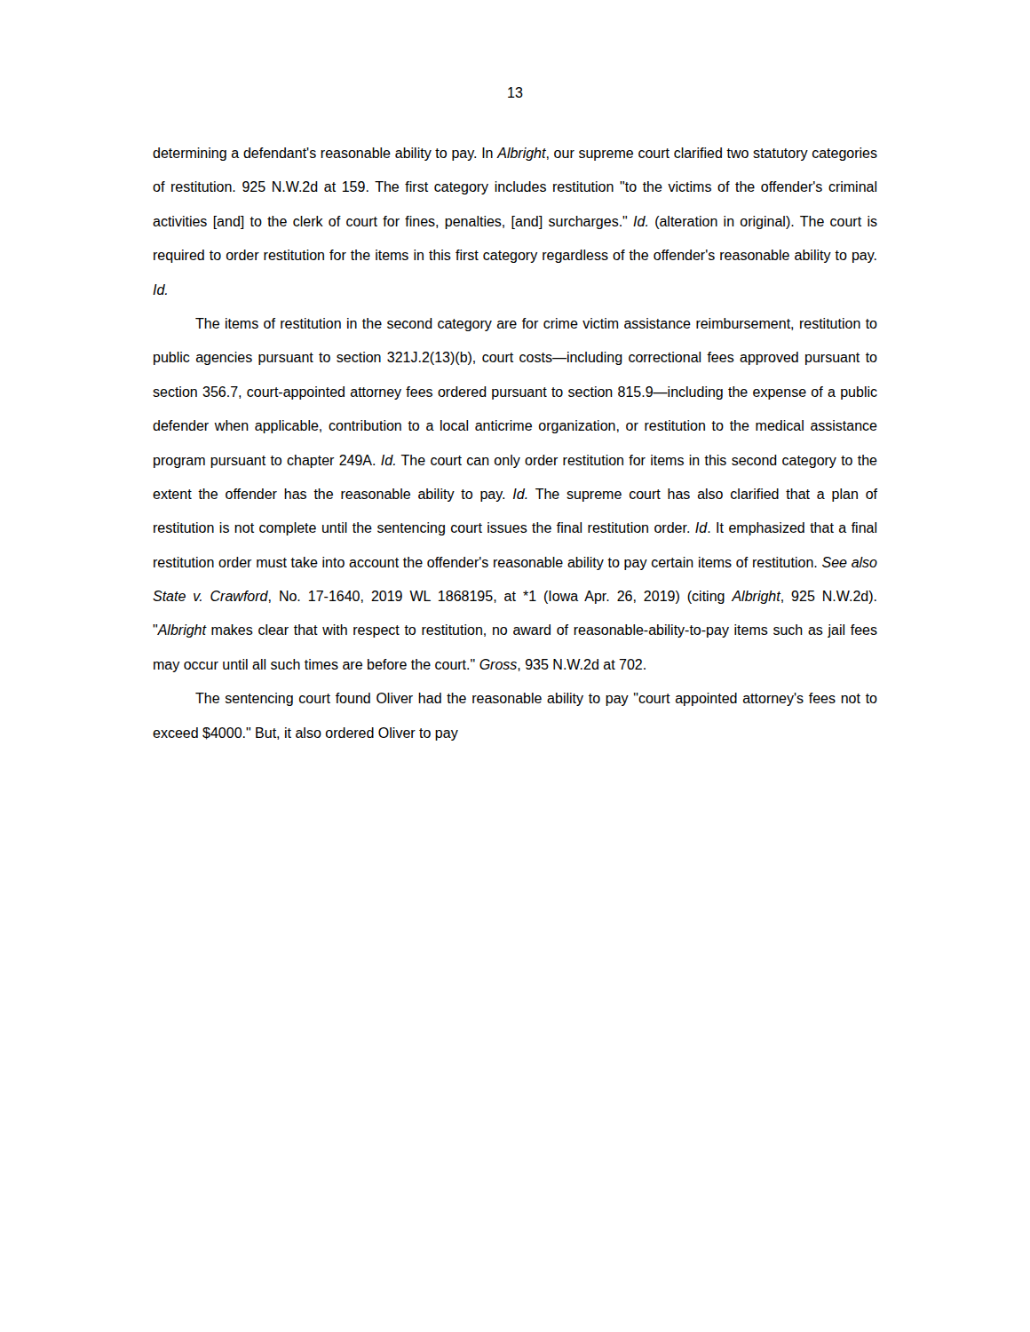13
determining a defendant's reasonable ability to pay. In Albright, our supreme court clarified two statutory categories of restitution. 925 N.W.2d at 159. The first category includes restitution "to the victims of the offender's criminal activities [and] to the clerk of court for fines, penalties, [and] surcharges." Id. (alteration in original). The court is required to order restitution for the items in this first category regardless of the offender's reasonable ability to pay. Id.
The items of restitution in the second category are for crime victim assistance reimbursement, restitution to public agencies pursuant to section 321J.2(13)(b), court costs—including correctional fees approved pursuant to section 356.7, court-appointed attorney fees ordered pursuant to section 815.9—including the expense of a public defender when applicable, contribution to a local anticrime organization, or restitution to the medical assistance program pursuant to chapter 249A. Id. The court can only order restitution for items in this second category to the extent the offender has the reasonable ability to pay. Id. The supreme court has also clarified that a plan of restitution is not complete until the sentencing court issues the final restitution order. Id. It emphasized that a final restitution order must take into account the offender's reasonable ability to pay certain items of restitution. See also State v. Crawford, No. 17-1640, 2019 WL 1868195, at *1 (Iowa Apr. 26, 2019) (citing Albright, 925 N.W.2d). "Albright makes clear that with respect to restitution, no award of reasonable-ability-to-pay items such as jail fees may occur until all such times are before the court." Gross, 935 N.W.2d at 702.
The sentencing court found Oliver had the reasonable ability to pay "court appointed attorney's fees not to exceed $4000." But, it also ordered Oliver to pay